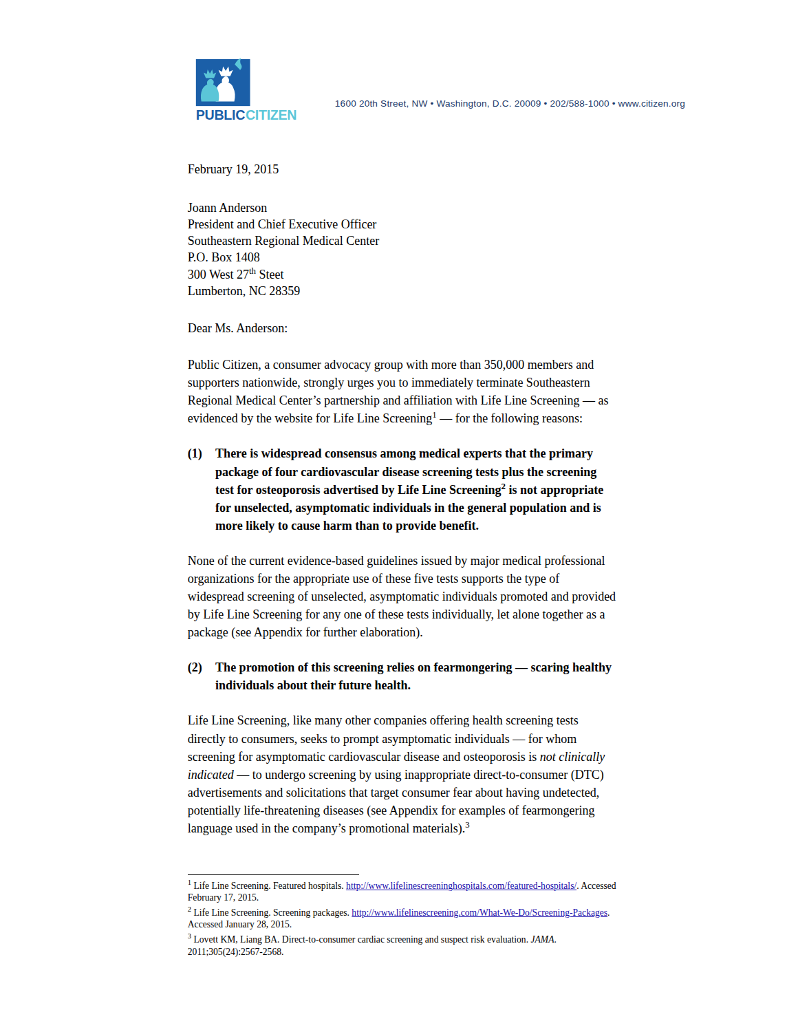PUBLIC CITIZEN
1600 20th Street, NW • Washington, D.C. 20009 • 202/588-1000 • www.citizen.org
February 19, 2015
Joann Anderson
President and Chief Executive Officer
Southeastern Regional Medical Center
P.O. Box 1408
300 West 27th Steet
Lumberton, NC 28359
Dear Ms. Anderson:
Public Citizen, a consumer advocacy group with more than 350,000 members and supporters nationwide, strongly urges you to immediately terminate Southeastern Regional Medical Center’s partnership and affiliation with Life Line Screening — as evidenced by the website for Life Line Screening1 — for the following reasons:
(1) There is widespread consensus among medical experts that the primary package of four cardiovascular disease screening tests plus the screening test for osteoporosis advertised by Life Line Screening2 is not appropriate for unselected, asymptomatic individuals in the general population and is more likely to cause harm than to provide benefit.
None of the current evidence-based guidelines issued by major medical professional organizations for the appropriate use of these five tests supports the type of widespread screening of unselected, asymptomatic individuals promoted and provided by Life Line Screening for any one of these tests individually, let alone together as a package (see Appendix for further elaboration).
(2) The promotion of this screening relies on fearmongering — scaring healthy individuals about their future health.
Life Line Screening, like many other companies offering health screening tests directly to consumers, seeks to prompt asymptomatic individuals — for whom screening for asymptomatic cardiovascular disease and osteoporosis is not clinically indicated — to undergo screening by using inappropriate direct-to-consumer (DTC) advertisements and solicitations that target consumer fear about having undetected, potentially life-threatening diseases (see Appendix for examples of fearmongering language used in the company’s promotional materials).3
1 Life Line Screening. Featured hospitals. http://www.lifelinescreeninghospitals.com/featured-hospitals/. Accessed February 17, 2015.
2 Life Line Screening. Screening packages. http://www.lifelinescreening.com/What-We-Do/Screening-Packages. Accessed January 28, 2015.
3 Lovett KM, Liang BA. Direct-to-consumer cardiac screening and suspect risk evaluation. JAMA. 2011;305(24):2567-2568.